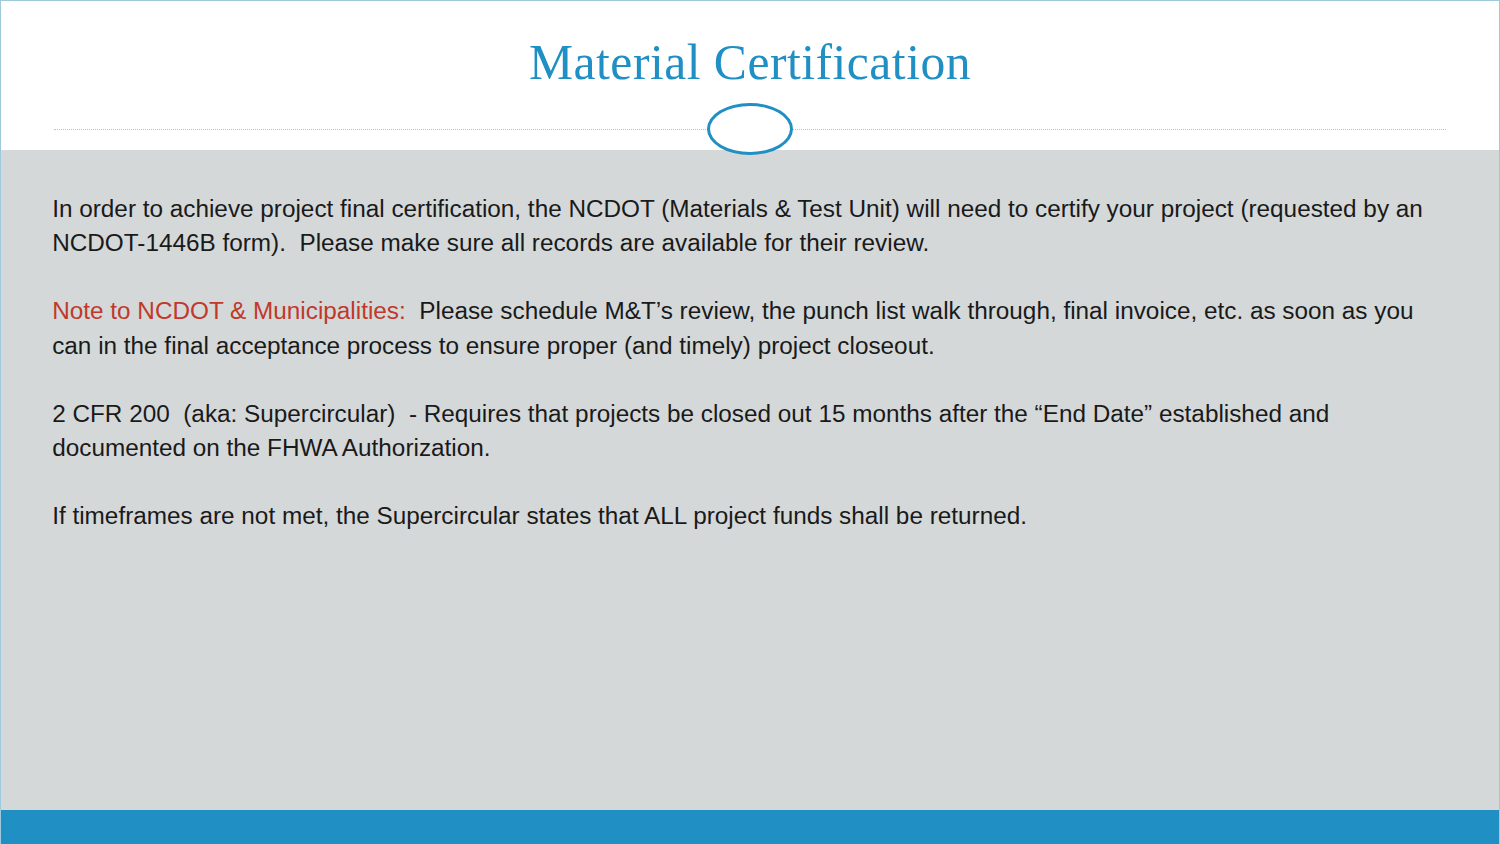Material Certification
In order to achieve project final certification, the NCDOT (Materials & Test Unit) will need to certify your project (requested by an NCDOT-1446B form). Please make sure all records are available for their review.
Note to NCDOT & Municipalities: Please schedule M&T’s review, the punch list walk through, final invoice, etc. as soon as you can in the final acceptance process to ensure proper (and timely) project closeout.
2 CFR 200 (aka: Supercircular) - Requires that projects be closed out 15 months after the “End Date” established and documented on the FHWA Authorization.
If timeframes are not met, the Supercircular states that ALL project funds shall be returned.